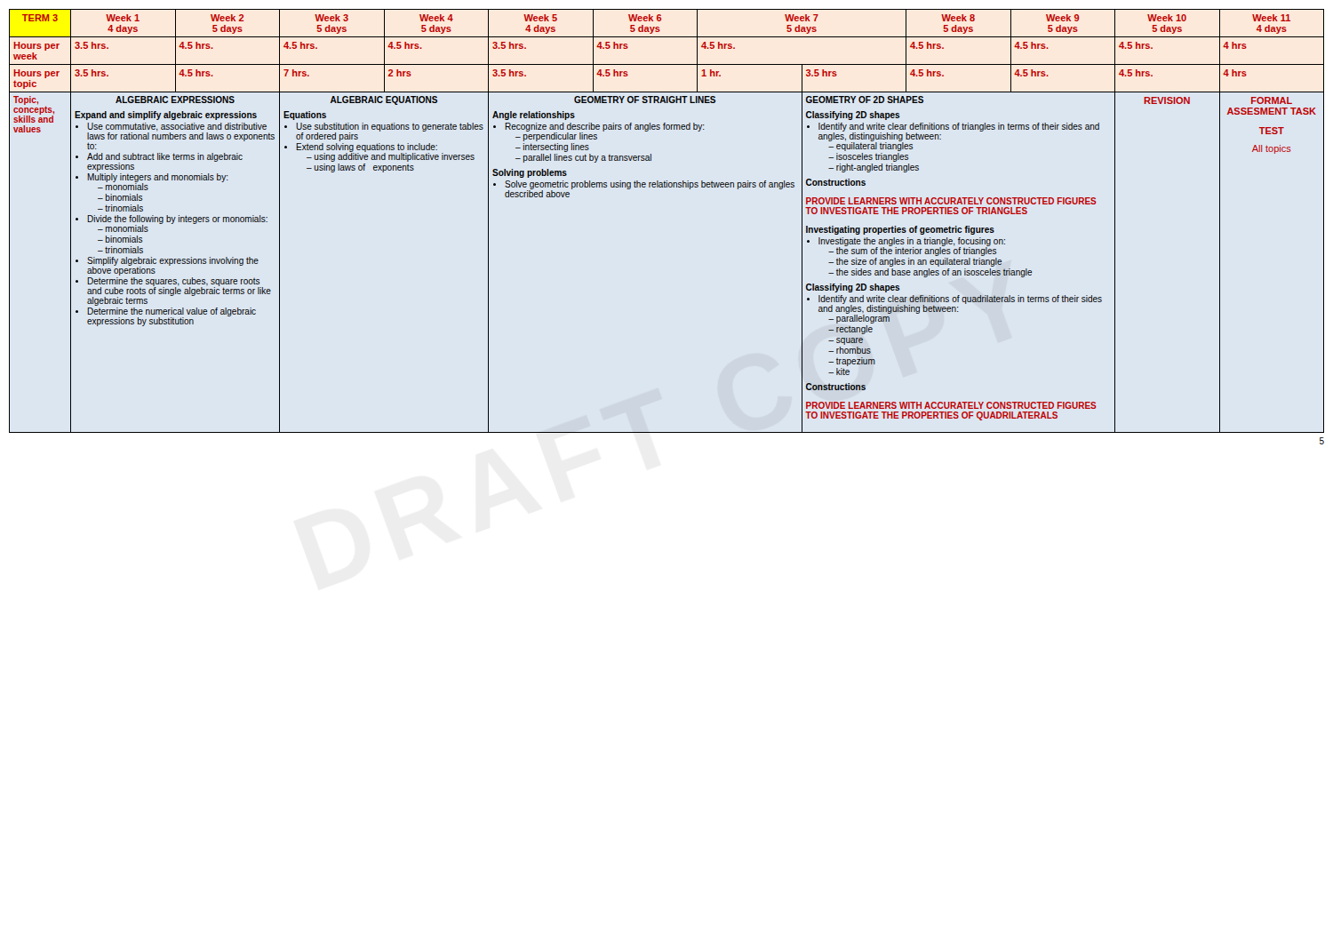DRAFT COPY
| TERM 3 | Week 1 4 days | Week 2 5 days | Week 3 5 days | Week 4 5 days | Week 5 4 days | Week 6 5 days | Week 7 5 days | Week 8 5 days | Week 9 5 days | Week 10 5 days | Week 11 4 days |
| Hours per week | 3.5 hrs. | 4.5 hrs. | 4.5 hrs. | 4.5 hrs. | 3.5 hrs. | 4.5 hrs | 4.5 hrs. | 4.5 hrs. | 4.5 hrs. | 4.5 hrs. | 4 hrs |
| Hours per topic | 3.5 hrs. | 4.5 hrs. | 7 hrs. | 2 hrs | 3.5 hrs. | 4.5 hrs | 1 hr. | 3.5 hrs | 4.5 hrs. | 4.5 hrs. | 4.5 hrs. | 4 hrs |
| Topic, concepts, skills and values | ALGEBRAIC EXPRESSIONS Expand and simplify algebraic expressions Use commutative, associative and distributive laws for rational numbers and laws o exponents to: Add and subtract like terms in algebraic expressions Multiply integers and monomials by: monomials binomials trinomials Divide the following by integers or monomials: monomials binomials trinomials Simplify algebraic expressions involving the above operations Determine the squares, cubes, square roots and cube roots of single algebraic terms or like algebraic terms Determine the numerical value of algebraic expressions by substitution | ALGEBRAIC EQUATIONS Equations Use substitution in equations to generate tables of ordered pairs Extend solving equations to include: using additive and multiplicative inverses using laws of exponents | GEOMETRY OF STRAIGHT LINES Angle relationships Recognize and describe pairs of angles formed by: perpendicular lines intersecting lines parallel lines cut by a transversal Solving problems Solve geometric problems using the relationships between pairs of angles described above | GEOMETRY OF 2D SHAPES Classifying 2D shapes Identify and write clear definitions of triangles in terms of their sides and angles, distinguishing between: equilateral triangles isosceles triangles right-angled triangles Constructions PROVIDE LEARNERS WITH ACCURATELY CONSTRUCTED FIGURES TO INVESTIGATE THE PROPERTIES OF TRIANGLES Investigating properties of geometric figures Investigate the angles in a triangle, focusing on: the sum of the interior angles of triangles the size of angles in an equilateral triangle the sides and base angles of an isosceles triangle Classifying 2D shapes Identify and write clear definitions of quadrilaterals in terms of their sides and angles, distinguishing between: parallelogram rectangle square rhombus trapezium kite Constructions PROVIDE LEARNERS WITH ACCURATELY CONSTRUCTED FIGURES TO INVESTIGATE THE PROPERTIES OF QUADRILATERALS | REVISION | FORMAL ASSESMENT TASK TEST All topics |
5